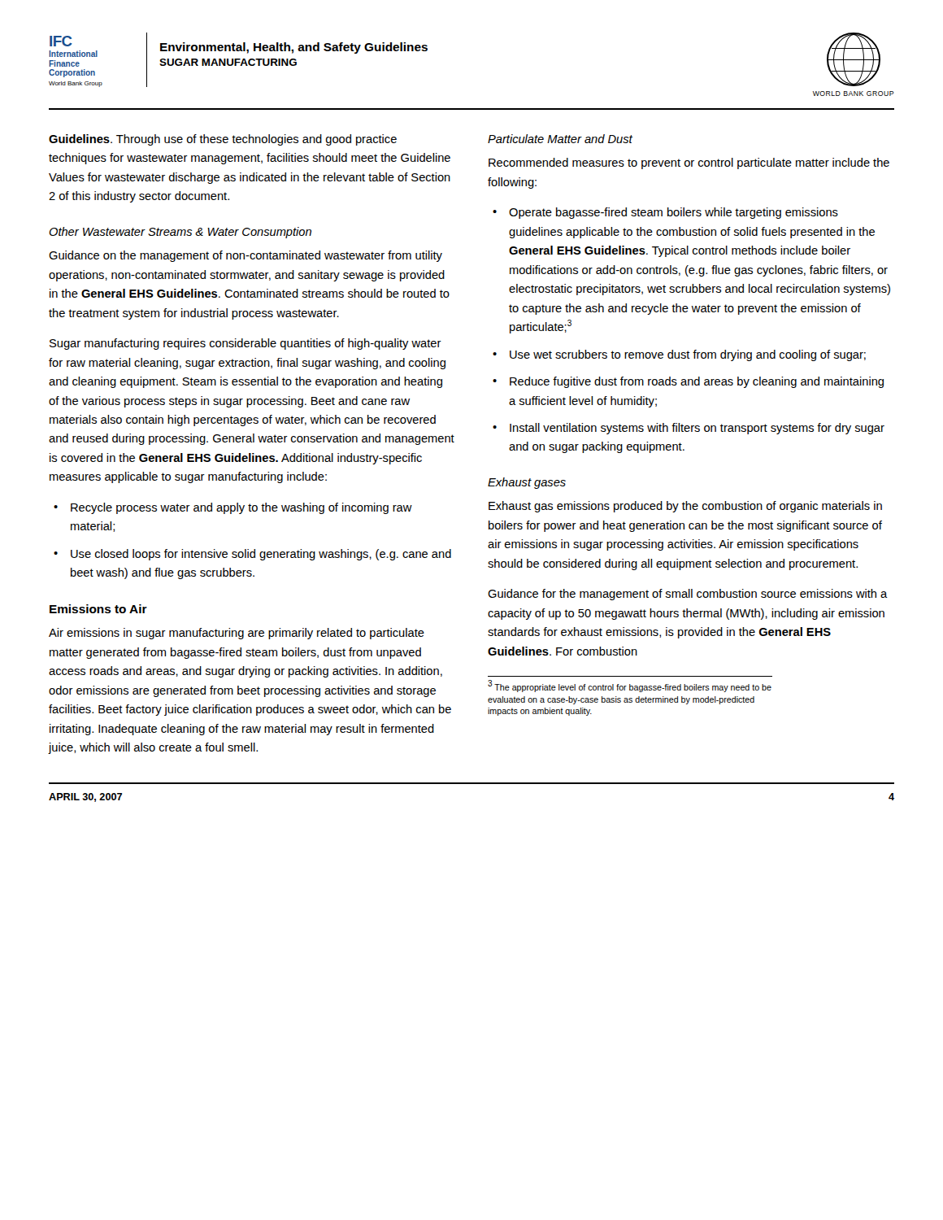IFC
International
Finance
Corporation World Bank Group
Environmental, Health, and Safety Guidelines SUGAR MANUFACTURING
WORLD BANK GROUP
Guidelines. Through use of these technologies and good practice techniques for wastewater management, facilities should meet the Guideline Values for wastewater discharge as indicated in the relevant table of Section 2 of this industry sector document.
Other Wastewater Streams & Water Consumption
Guidance on the management of non-contaminated wastewater from utility operations, non-contaminated stormwater, and sanitary sewage is provided in the General EHS Guidelines. Contaminated streams should be routed to the treatment system for industrial process wastewater.
Sugar manufacturing requires considerable quantities of high-quality water for raw material cleaning, sugar extraction, final sugar washing, and cooling and cleaning equipment. Steam is essential to the evaporation and heating of the various process steps in sugar processing. Beet and cane raw materials also contain high percentages of water, which can be recovered and reused during processing. General water conservation and management is covered in the General EHS Guidelines. Additional industry-specific measures applicable to sugar manufacturing include:
Recycle process water and apply to the washing of incoming raw material;
Use closed loops for intensive solid generating washings, (e.g. cane and beet wash) and flue gas scrubbers.
Emissions to Air
Air emissions in sugar manufacturing are primarily related to particulate matter generated from bagasse-fired steam boilers, dust from unpaved access roads and areas, and sugar drying or packing activities. In addition, odor emissions are generated from beet processing activities and storage facilities. Beet factory juice clarification produces a sweet odor, which can be irritating. Inadequate cleaning of the raw material may result in fermented juice, which will also create a foul smell.
Particulate Matter and Dust
Recommended measures to prevent or control particulate matter include the following:
Operate bagasse-fired steam boilers while targeting emissions guidelines applicable to the combustion of solid fuels presented in the General EHS Guidelines. Typical control methods include boiler modifications or add-on controls, (e.g. flue gas cyclones, fabric filters, or electrostatic precipitators, wet scrubbers and local recirculation systems) to capture the ash and recycle the water to prevent the emission of particulate;3
Use wet scrubbers to remove dust from drying and cooling of sugar;
Reduce fugitive dust from roads and areas by cleaning and maintaining a sufficient level of humidity;
Install ventilation systems with filters on transport systems for dry sugar and on sugar packing equipment.
Exhaust gases
Exhaust gas emissions produced by the combustion of organic materials in boilers for power and heat generation can be the most significant source of air emissions in sugar processing activities. Air emission specifications should be considered during all equipment selection and procurement.
Guidance for the management of small combustion source emissions with a capacity of up to 50 megawatt hours thermal (MWth), including air emission standards for exhaust emissions, is provided in the General EHS Guidelines. For combustion
3 The appropriate level of control for bagasse-fired boilers may need to be evaluated on a case-by-case basis as determined by model-predicted impacts on ambient quality.
APRIL 30, 2007 4